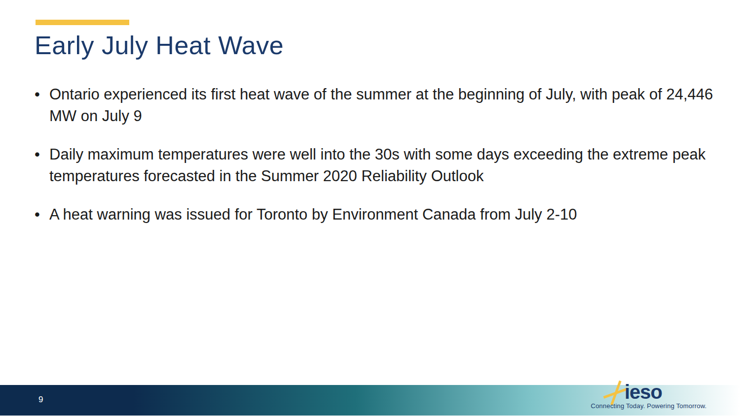Early July Heat Wave
Ontario experienced its first heat wave of the summer at the beginning of July, with peak of 24,446 MW on July 9
Daily maximum temperatures were well into the 30s with some days exceeding the extreme peak temperatures forecasted in the Summer 2020 Reliability Outlook
A heat warning was issued for Toronto by Environment Canada from July 2-10
9
ieso
Connecting Today. Powering Tomorrow.